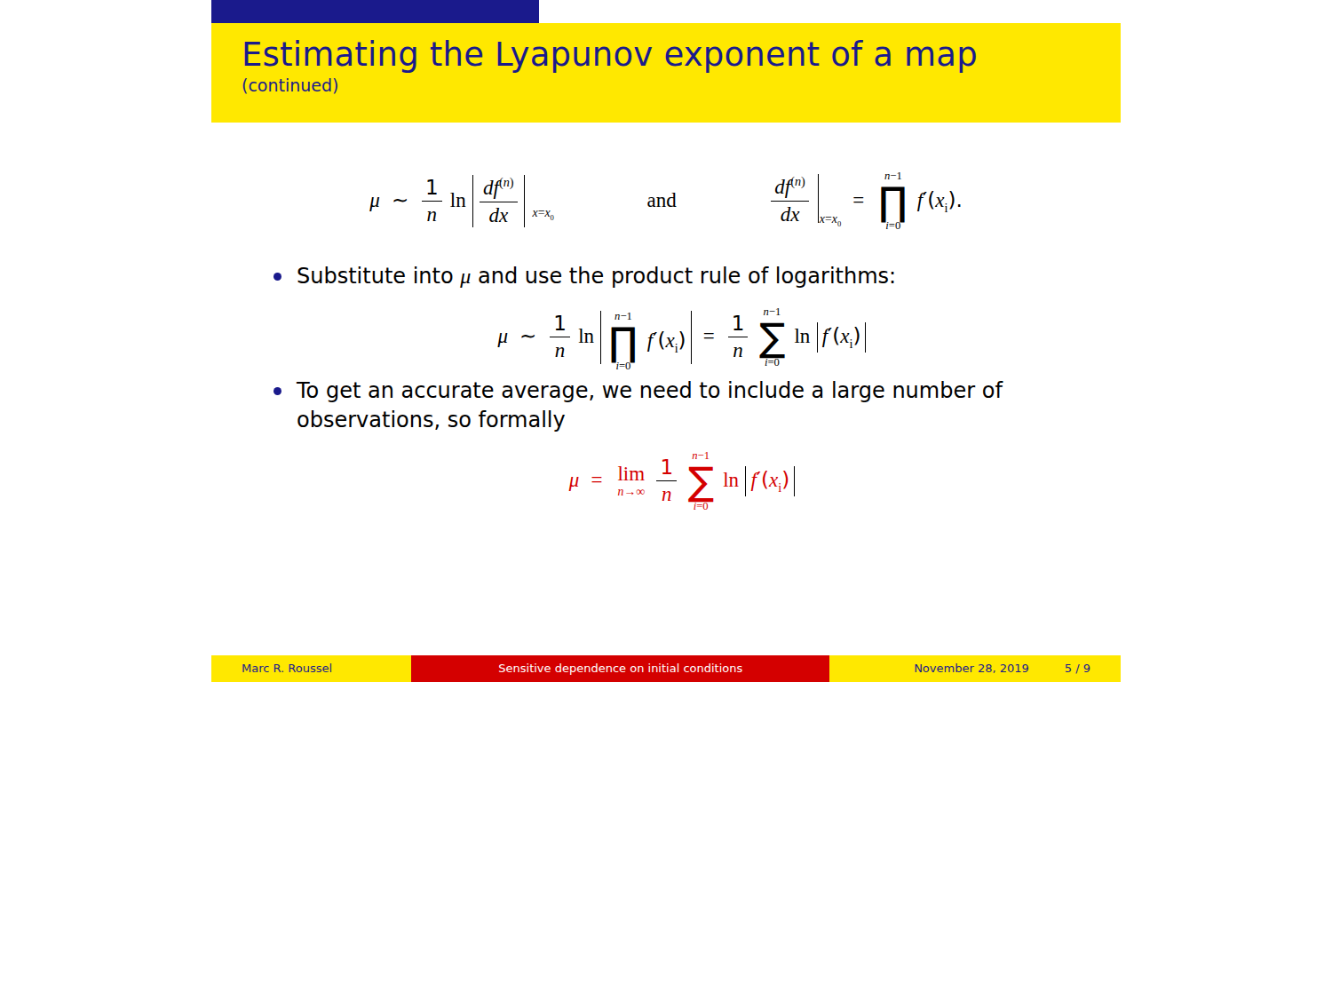Estimating the Lyapunov exponent of a map
(continued)
μ ∼ 1 n ln df(n) dx x=x0 and df(n) dx x=x0 = n−1 ∏ i=0 f′(xi).
Substitute into μ and use the product rule of logarithms:
μ ∼ 1 n ln n−1 ∏ i=0 f′(xi) = 1 n n−1 ∑ i=0 ln f′(xi)
To get an accurate average, we need to include a large number of observations, so formally
μ = lim n→∞ 1 n n−1 ∑ i=0 ln f′(xi)
Marc R. Roussel
Sensitive dependence on initial conditions
November 28, 20195 / 9